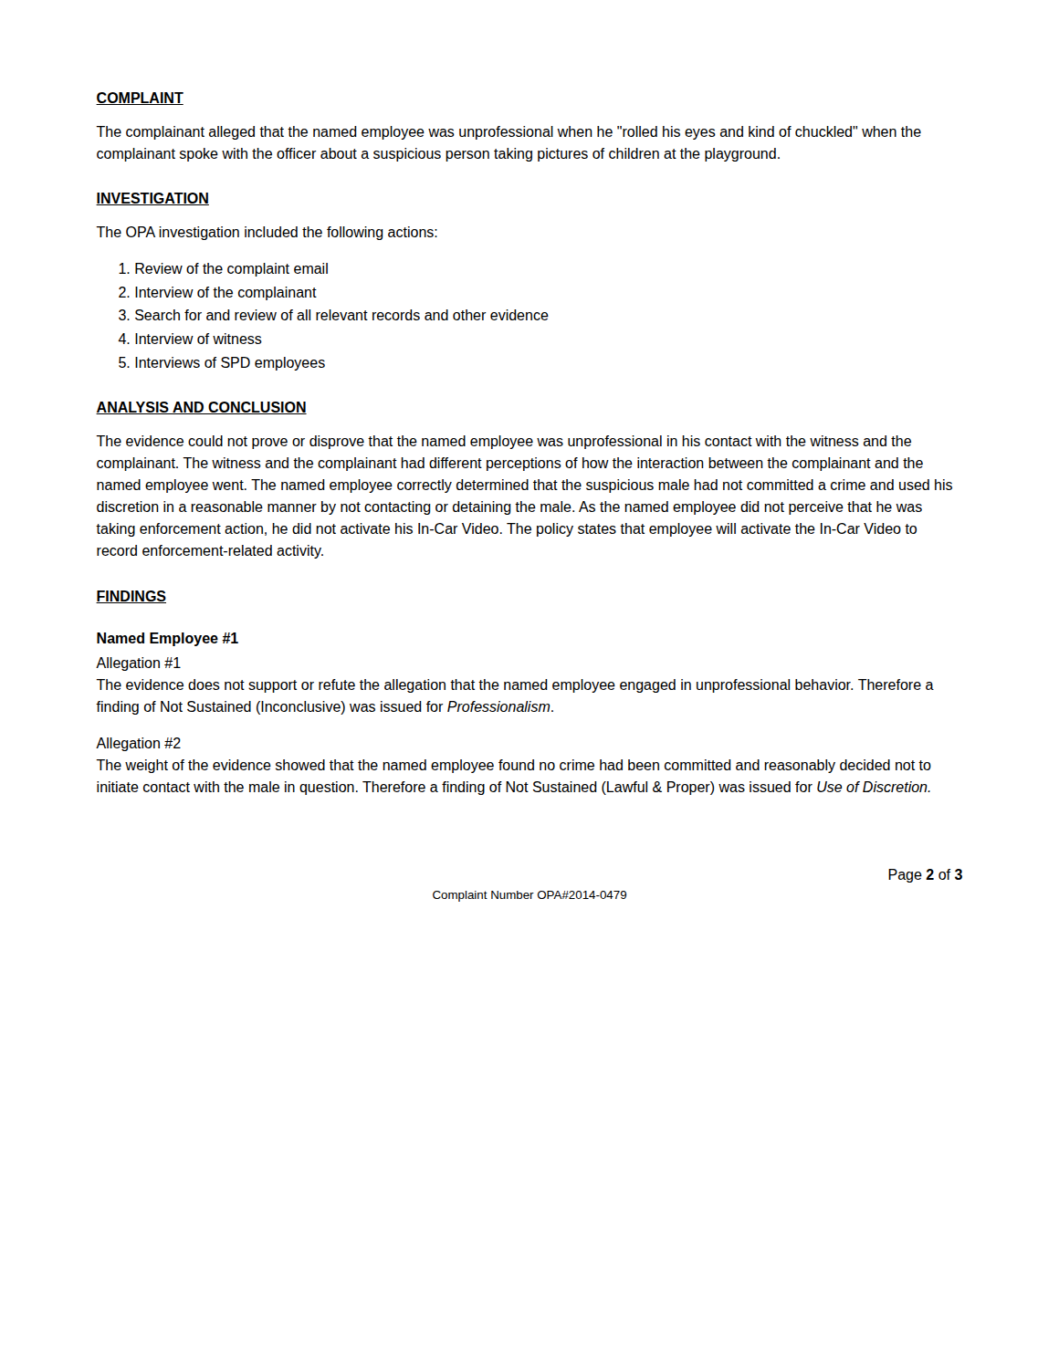COMPLAINT
The complainant alleged that the named employee was unprofessional when he "rolled his eyes and kind of chuckled" when the complainant spoke with the officer about a suspicious person taking pictures of children at the playground.
INVESTIGATION
The OPA investigation included the following actions:
Review of the complaint email
Interview of the complainant
Search for and review of all relevant records and other evidence
Interview of witness
Interviews of SPD employees
ANALYSIS AND CONCLUSION
The evidence could not prove or disprove that the named employee was unprofessional in his contact with the witness and the complainant. The witness and the complainant had different perceptions of how the interaction between the complainant and the named employee went. The named employee correctly determined that the suspicious male had not committed a crime and used his discretion in a reasonable manner by not contacting or detaining the male. As the named employee did not perceive that he was taking enforcement action, he did not activate his In-Car Video. The policy states that employee will activate the In-Car Video to record enforcement-related activity.
FINDINGS
Named Employee #1
Allegation #1
The evidence does not support or refute the allegation that the named employee engaged in unprofessional behavior. Therefore a finding of Not Sustained (Inconclusive) was issued for Professionalism.
Allegation #2
The weight of the evidence showed that the named employee found no crime had been committed and reasonably decided not to initiate contact with the male in question. Therefore a finding of Not Sustained (Lawful & Proper) was issued for Use of Discretion.
Page 2 of 3
Complaint Number OPA#2014-0479